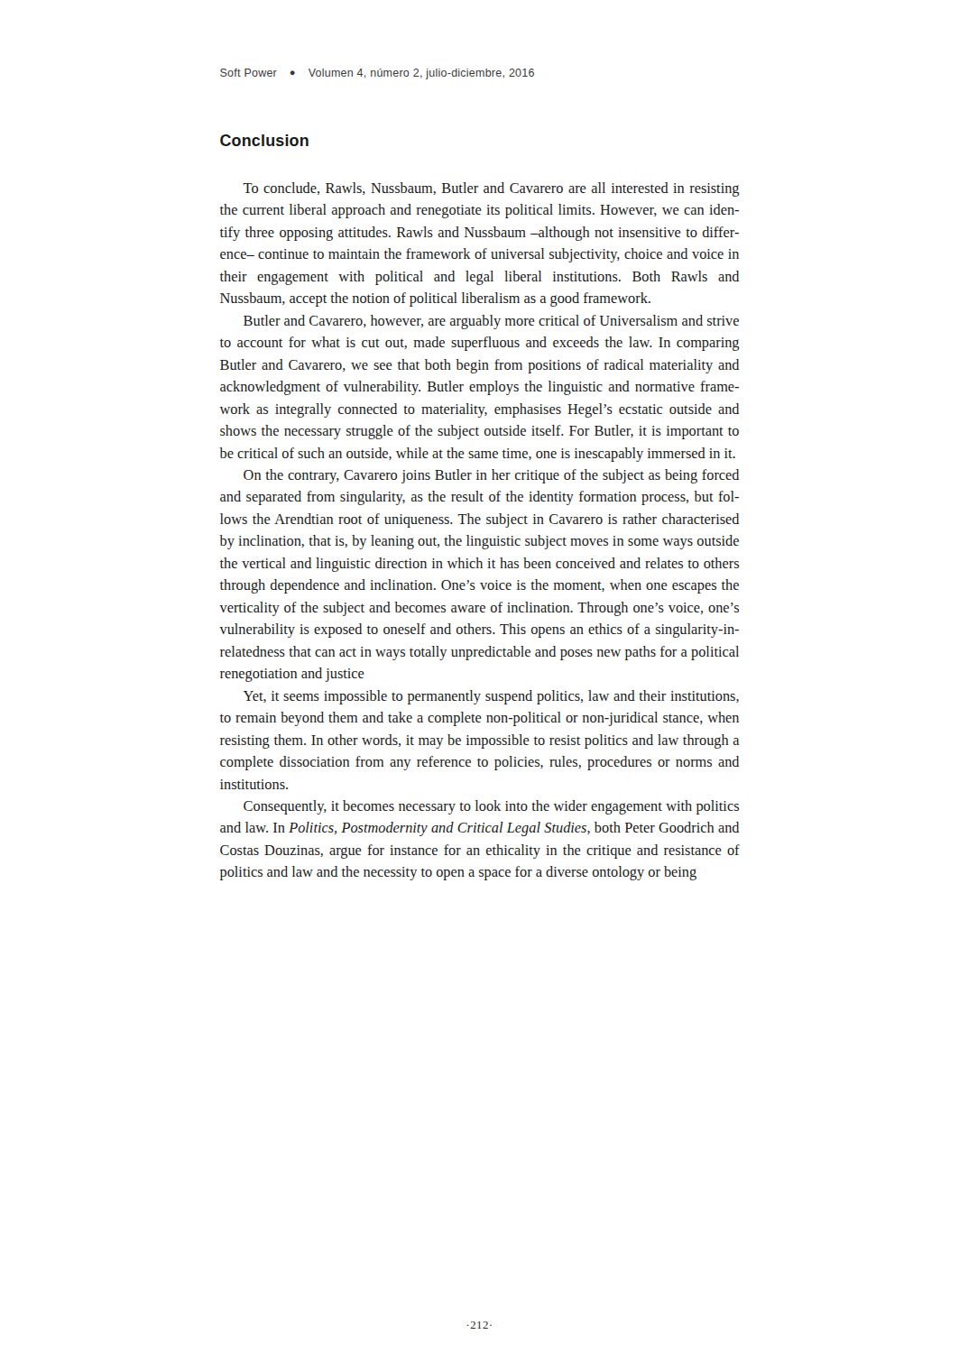Soft Power ● Volumen 4, número 2, julio-diciembre, 2016
Conclusion
To conclude, Rawls, Nussbaum, Butler and Cavarero are all interested in resisting the current liberal approach and renegotiate its political limits. However, we can identify three opposing attitudes. Rawls and Nussbaum –although not insensitive to difference– continue to maintain the framework of universal subjectivity, choice and voice in their engagement with political and legal liberal institutions. Both Rawls and Nussbaum, accept the notion of political liberalism as a good framework.
Butler and Cavarero, however, are arguably more critical of Universalism and strive to account for what is cut out, made superfluous and exceeds the law. In comparing Butler and Cavarero, we see that both begin from positions of radical materiality and acknowledgment of vulnerability. Butler employs the linguistic and normative framework as integrally connected to materiality, emphasises Hegel’s ecstatic outside and shows the necessary struggle of the subject outside itself. For Butler, it is important to be critical of such an outside, while at the same time, one is inescapably immersed in it.
On the contrary, Cavarero joins Butler in her critique of the subject as being forced and separated from singularity, as the result of the identity formation process, but follows the Arendtian root of uniqueness. The subject in Cavarero is rather characterised by inclination, that is, by leaning out, the linguistic subject moves in some ways outside the vertical and linguistic direction in which it has been conceived and relates to others through dependence and inclination. One’s voice is the moment, when one escapes the verticality of the subject and becomes aware of inclination. Through one’s voice, one’s vulnerability is exposed to oneself and others. This opens an ethics of a singularity-in-relatedness that can act in ways totally unpredictable and poses new paths for a political renegotiation and justice
Yet, it seems impossible to permanently suspend politics, law and their institutions, to remain beyond them and take a complete non-political or non-juridical stance, when resisting them. In other words, it may be impossible to resist politics and law through a complete dissociation from any reference to policies, rules, procedures or norms and institutions.
Consequently, it becomes necessary to look into the wider engagement with politics and law. In Politics, Postmodernity and Critical Legal Studies, both Peter Goodrich and Costas Douzinas, argue for instance for an ethicality in the critique and resistance of politics and law and the necessity to open a space for a diverse ontology or being
·212·